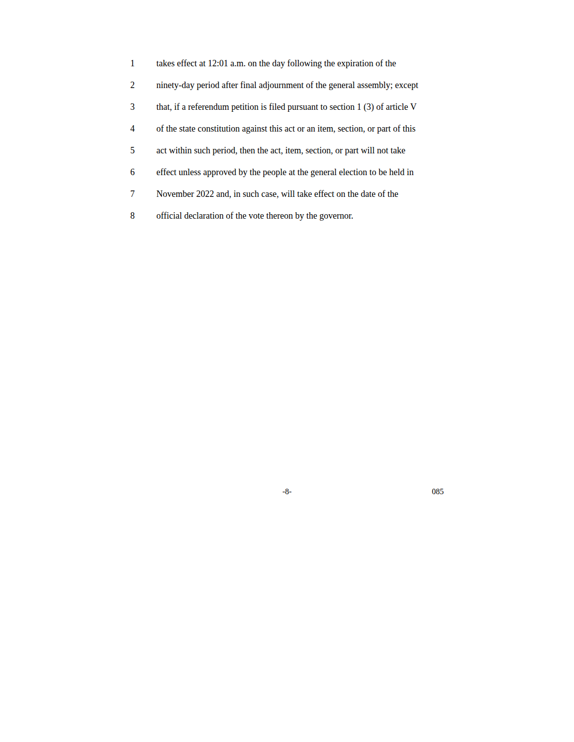| 1 | takes effect at 12:01 a.m. on the day following the expiration of the |
| 2 | ninety-day period after final adjournment of the general assembly; except |
| 3 | that, if a referendum petition is filed pursuant to section 1 (3) of article V |
| 4 | of the state constitution against this act or an item, section, or part of this |
| 5 | act within such period, then the act, item, section, or part will not take |
| 6 | effect unless approved by the people at the general election to be held in |
| 7 | November 2022 and, in such case, will take effect on the date of the |
| 8 | official declaration of the vote thereon by the governor. |
-8-
085